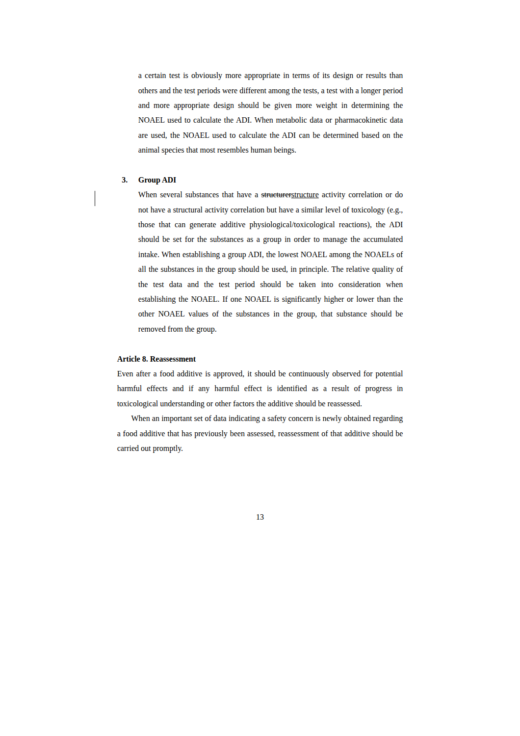a certain test is obviously more appropriate in terms of its design or results than others and the test periods were different among the tests, a test with a longer period and more appropriate design should be given more weight in determining the NOAEL used to calculate the ADI. When metabolic data or pharmacokinetic data are used, the NOAEL used to calculate the ADI can be determined based on the animal species that most resembles human beings.
3.
Group ADI
When several substances that have a structurerstructure activity correlation or do not have a structural activity correlation but have a similar level of toxicology (e.g., those that can generate additive physiological/toxicological reactions), the ADI should be set for the substances as a group in order to manage the accumulated intake. When establishing a group ADI, the lowest NOAEL among the NOAELs of all the substances in the group should be used, in principle. The relative quality of the test data and the test period should be taken into consideration when establishing the NOAEL. If one NOAEL is significantly higher or lower than the other NOAEL values of the substances in the group, that substance should be removed from the group.
Article 8. Reassessment
Even after a food additive is approved, it should be continuously observed for potential harmful effects and if any harmful effect is identified as a result of progress in toxicological understanding or other factors the additive should be reassessed.
When an important set of data indicating a safety concern is newly obtained regarding a food additive that has previously been assessed, reassessment of that additive should be carried out promptly.
13